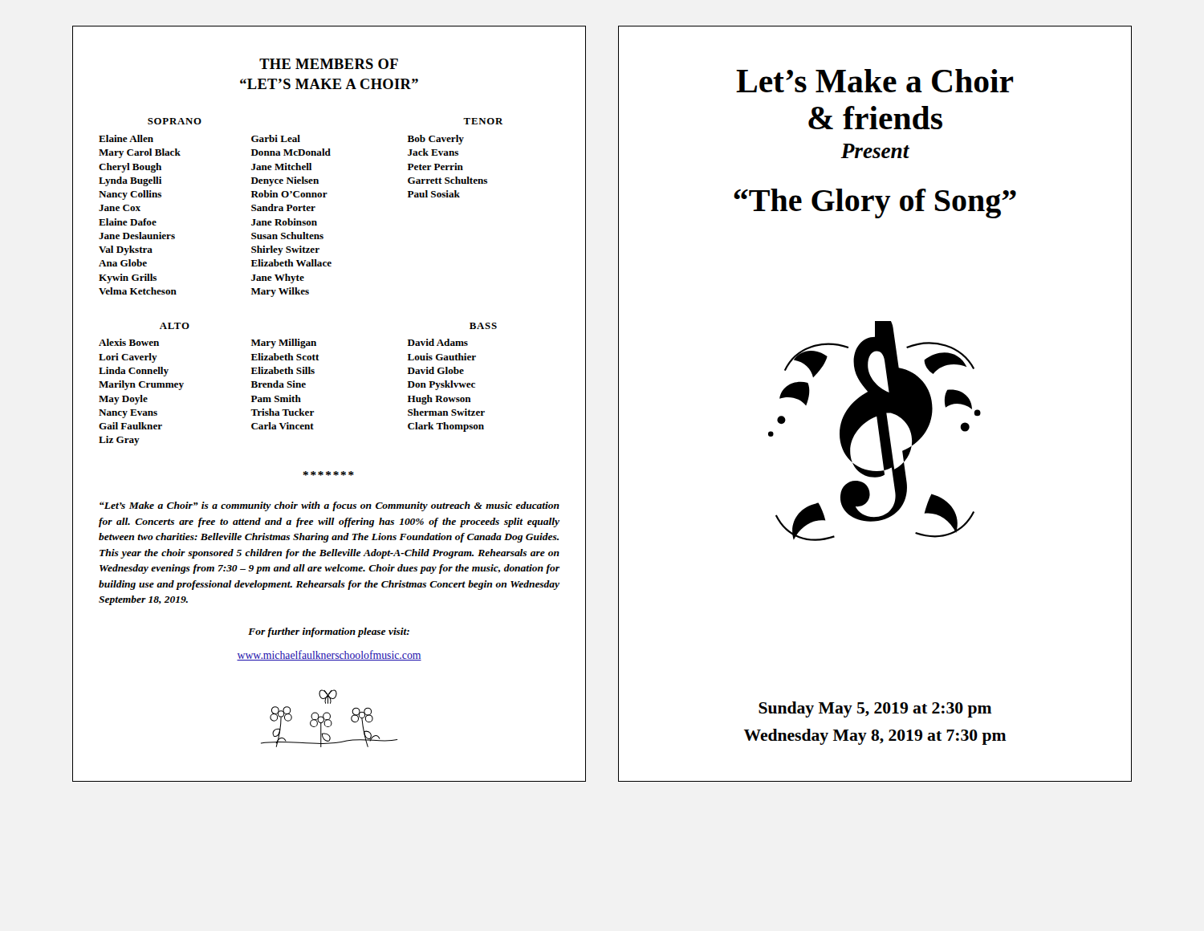THE MEMBERS OF
“LET’S MAKE A CHOIR”
| SOPRANO | | TENOR |
| --- | --- | --- |
| Elaine Allen | Garbi Leal | Bob Caverly |
| Mary Carol Black | Donna McDonald | Jack Evans |
| Cheryl Bough | Jane Mitchell | Peter Perrin |
| Lynda Bugelli | Denyce Nielsen | Garrett Schultens |
| Nancy Collins | Robin O’Connor | Paul Sosiak |
| Jane Cox | Sandra Porter | |
| Elaine Dafoe | Jane Robinson | |
| Jane Deslauniers | Susan Schultens | |
| Val Dykstra | Shirley Switzer | |
| Ana Globe | Elizabeth Wallace | |
| Kywin Grills | Jane Whyte | |
| Velma Ketcheson | Mary Wilkes | |
| ALTO | | BASS |
| --- | --- | --- |
| Alexis Bowen | Mary Milligan | David Adams |
| Lori Caverly | Elizabeth Scott | Louis Gauthier |
| Linda Connelly | Elizabeth Sills | David Globe |
| Marilyn Crummey | Brenda Sine | Don Pysklvwec |
| May Doyle | Pam Smith | Hugh Rowson |
| Nancy Evans | Trisha Tucker | Sherman Switzer |
| Gail Faulkner | Carla Vincent | Clark Thompson |
| Liz Gray | | |
*******
“Let’s Make a Choir” is a community choir with a focus on Community outreach & music education for all. Concerts are free to attend and a free will offering has 100% of the proceeds split equally between two charities: Belleville Christmas Sharing and The Lions Foundation of Canada Dog Guides. This year the choir sponsored 5 children for the Belleville Adopt-A-Child Program. Rehearsals are on Wednesday evenings from 7:30 – 9 pm and all are welcome. Choir dues pay for the music, donation for building use and professional development. Rehearsals for the Christmas Concert begin on Wednesday September 18, 2019.
For further information please visit:
www.michaelfaulknerschoolofmusic.com
Let’s Make a Choir
& friends
Present
“The Glory of Song”
Sunday May 5, 2019 at 2:30 pm
Wednesday May 8, 2019 at 7:30 pm